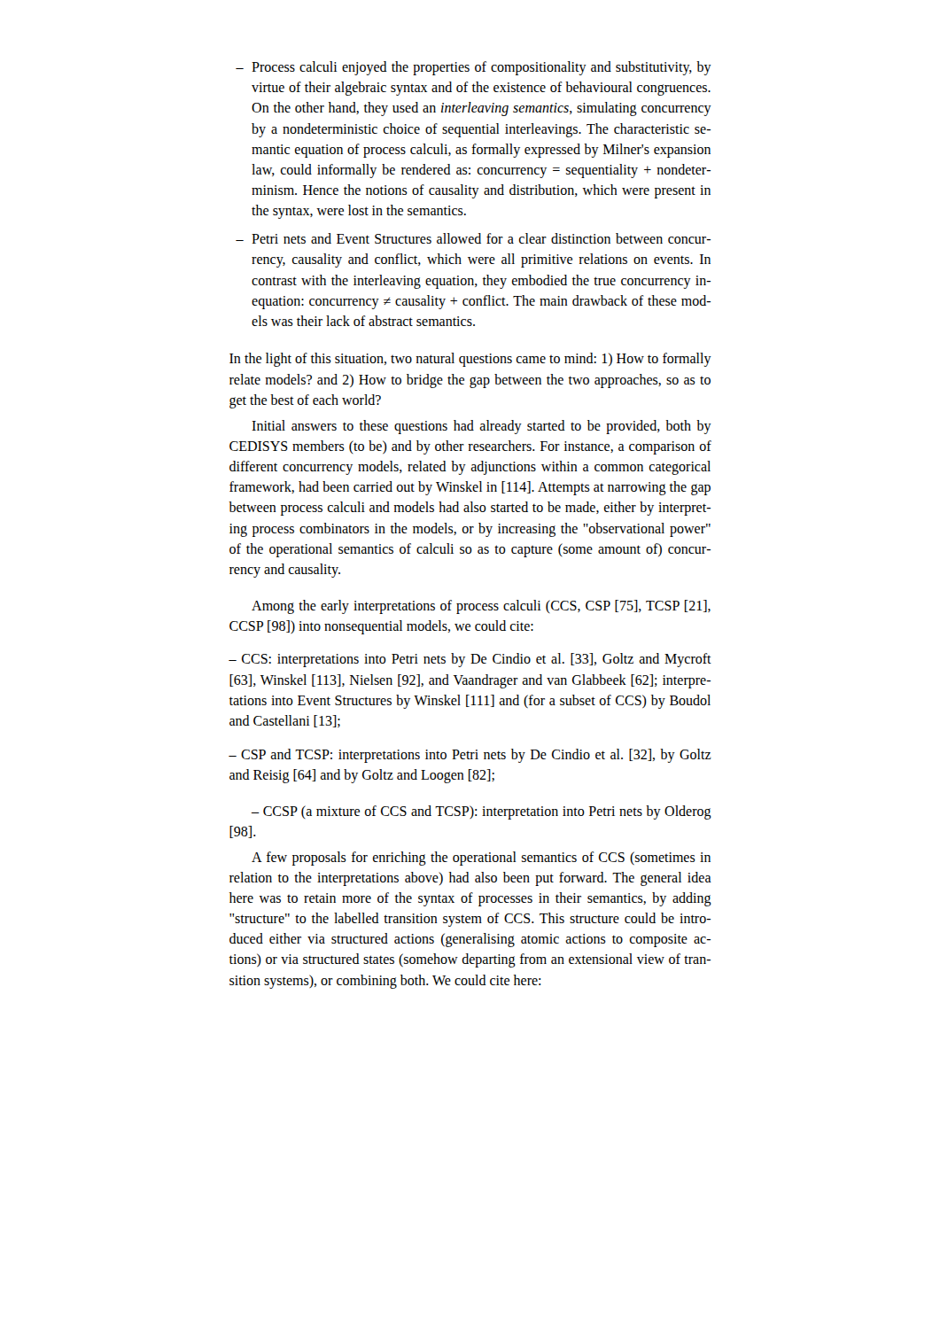Process calculi enjoyed the properties of compositionality and substitutivity, by virtue of their algebraic syntax and of the existence of behavioural congruences. On the other hand, they used an interleaving semantics, simulating concurrency by a nondeterministic choice of sequential interleavings. The characteristic semantic equation of process calculi, as formally expressed by Milner's expansion law, could informally be rendered as: concurrency = sequentiality + nondeterminism. Hence the notions of causality and distribution, which were present in the syntax, were lost in the semantics.
Petri nets and Event Structures allowed for a clear distinction between concurrency, causality and conflict, which were all primitive relations on events. In contrast with the interleaving equation, they embodied the true concurrency inequation: concurrency ≠ causality + conflict. The main drawback of these models was their lack of abstract semantics.
In the light of this situation, two natural questions came to mind: 1) How to formally relate models? and 2) How to bridge the gap between the two approaches, so as to get the best of each world?
Initial answers to these questions had already started to be provided, both by CEDISYS members (to be) and by other researchers. For instance, a comparison of different concurrency models, related by adjunctions within a common categorical framework, had been carried out by Winskel in [114]. Attempts at narrowing the gap between process calculi and models had also started to be made, either by interpreting process combinators in the models, or by increasing the "observational power" of the operational semantics of calculi so as to capture (some amount of) concurrency and causality.
Among the early interpretations of process calculi (CCS, CSP [75], TCSP [21], CCSP [98]) into nonsequential models, we could cite:
– CCS: interpretations into Petri nets by De Cindio et al. [33], Goltz and Mycroft [63], Winskel [113], Nielsen [92], and Vaandrager and van Glabbeek [62]; interpretations into Event Structures by Winskel [111] and (for a subset of CCS) by Boudol and Castellani [13];
– CSP and TCSP: interpretations into Petri nets by De Cindio et al. [32], by Goltz and Reisig [64] and by Goltz and Loogen [82];
– CCSP (a mixture of CCS and TCSP): interpretation into Petri nets by Olderog [98].
A few proposals for enriching the operational semantics of CCS (sometimes in relation to the interpretations above) had also been put forward. The general idea here was to retain more of the syntax of processes in their semantics, by adding "structure" to the labelled transition system of CCS. This structure could be introduced either via structured actions (generalising atomic actions to composite actions) or via structured states (somehow departing from an extensional view of transition systems), or combining both. We could cite here: